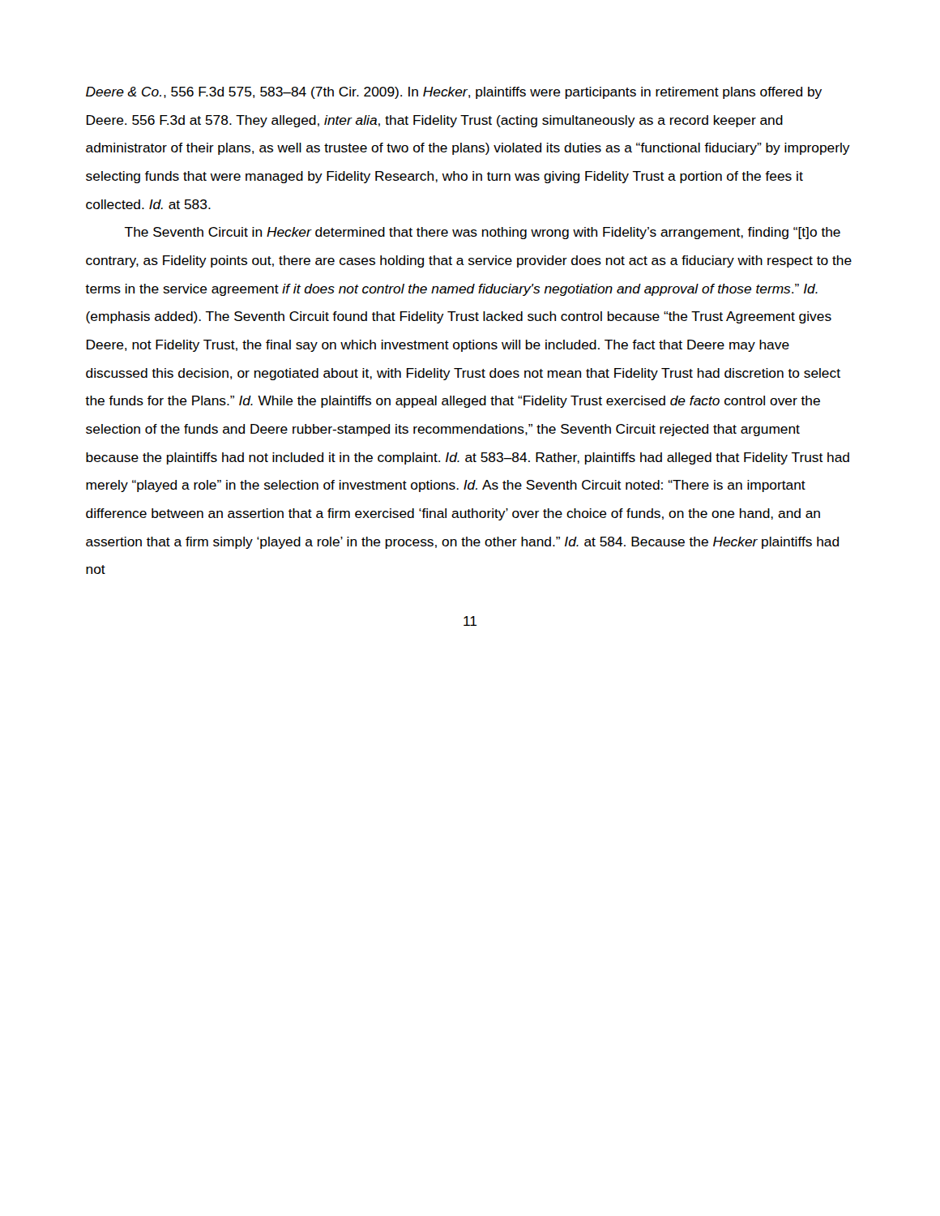Deere & Co., 556 F.3d 575, 583–84 (7th Cir. 2009). In Hecker, plaintiffs were participants in retirement plans offered by Deere. 556 F.3d at 578. They alleged, inter alia, that Fidelity Trust (acting simultaneously as a record keeper and administrator of their plans, as well as trustee of two of the plans) violated its duties as a “functional fiduciary” by improperly selecting funds that were managed by Fidelity Research, who in turn was giving Fidelity Trust a portion of the fees it collected. Id. at 583.
The Seventh Circuit in Hecker determined that there was nothing wrong with Fidelity’s arrangement, finding “[t]o the contrary, as Fidelity points out, there are cases holding that a service provider does not act as a fiduciary with respect to the terms in the service agreement if it does not control the named fiduciary's negotiation and approval of those terms.” Id. (emphasis added). The Seventh Circuit found that Fidelity Trust lacked such control because “the Trust Agreement gives Deere, not Fidelity Trust, the final say on which investment options will be included. The fact that Deere may have discussed this decision, or negotiated about it, with Fidelity Trust does not mean that Fidelity Trust had discretion to select the funds for the Plans.” Id. While the plaintiffs on appeal alleged that “Fidelity Trust exercised de facto control over the selection of the funds and Deere rubber-stamped its recommendations,” the Seventh Circuit rejected that argument because the plaintiffs had not included it in the complaint. Id. at 583–84. Rather, plaintiffs had alleged that Fidelity Trust had merely “played a role” in the selection of investment options. Id. As the Seventh Circuit noted: “There is an important difference between an assertion that a firm exercised ‘final authority’ over the choice of funds, on the one hand, and an assertion that a firm simply ‘played a role’ in the process, on the other hand.” Id. at 584. Because the Hecker plaintiffs had not
11